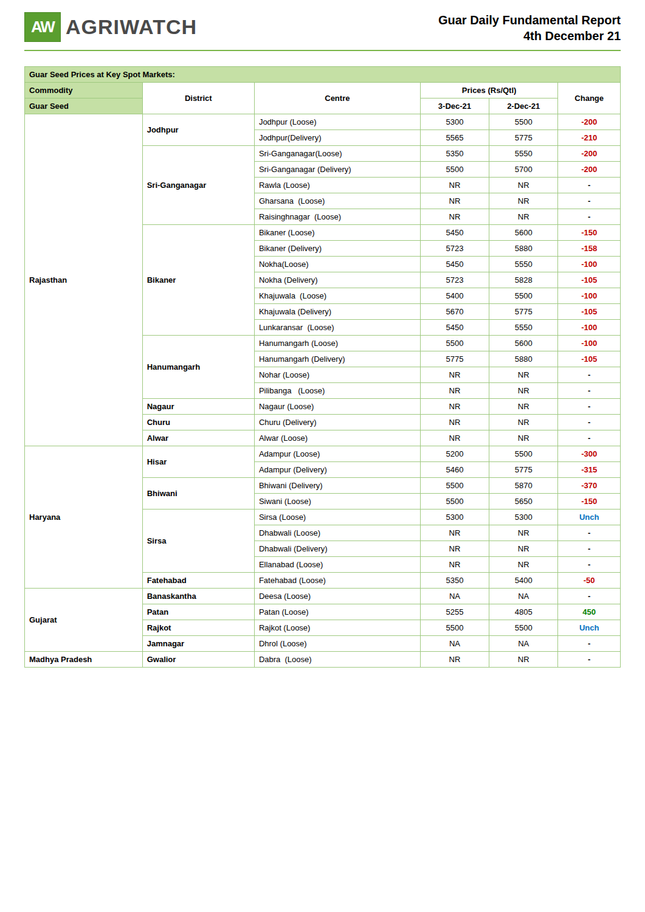AW
AGRIWATCH
Guar Daily Fundamental Report
4th December 21
| Guar Seed Prices at Key Spot Markets: |
| Commodity | District | Centre | Prices (Rs/Qtl) | Change |
| Guar Seed | 3-Dec-21 | 2-Dec-21 |
| Rajasthan | Jodhpur | Jodhpur (Loose) | 5300 | 5500 | -200 |
| Jodhpur(Delivery) | 5565 | 5775 | -210 |
| Sri-Ganganagar | Sri-Ganganagar(Loose) | 5350 | 5550 | -200 |
| Sri-Ganganagar (Delivery) | 5500 | 5700 | -200 |
| Rawla (Loose) | NR | NR | - |
| Gharsana (Loose) | NR | NR | - |
| Raisinghnagar (Loose) | NR | NR | - |
| Bikaner | Bikaner (Loose) | 5450 | 5600 | -150 |
| Bikaner (Delivery) | 5723 | 5880 | -158 |
| Nokha(Loose) | 5450 | 5550 | -100 |
| Nokha (Delivery) | 5723 | 5828 | -105 |
| Khajuwala (Loose) | 5400 | 5500 | -100 |
| Khajuwala (Delivery) | 5670 | 5775 | -105 |
| Lunkaransar (Loose) | 5450 | 5550 | -100 |
| Hanumangarh | Hanumangarh (Loose) | 5500 | 5600 | -100 |
| Hanumangarh (Delivery) | 5775 | 5880 | -105 |
| Nohar (Loose) | NR | NR | - |
| Pilibanga (Loose) | NR | NR | - |
| Nagaur | Nagaur (Loose) | NR | NR | - |
| Churu | Churu (Delivery) | NR | NR | - |
| Alwar | Alwar (Loose) | NR | NR | - |
| Haryana | Hisar | Adampur (Loose) | 5200 | 5500 | -300 |
| Adampur (Delivery) | 5460 | 5775 | -315 |
| Bhiwani | Bhiwani (Delivery) | 5500 | 5870 | -370 |
| Siwani (Loose) | 5500 | 5650 | -150 |
| Sirsa | Sirsa (Loose) | 5300 | 5300 | Unch |
| Dhabwali (Loose) | NR | NR | - |
| Dhabwali (Delivery) | NR | NR | - |
| Ellanabad (Loose) | NR | NR | - |
| Fatehabad | Fatehabad (Loose) | 5350 | 5400 | -50 |
| Gujarat | Banaskantha | Deesa (Loose) | NA | NA | - |
| Patan | Patan (Loose) | 5255 | 4805 | 450 |
| Rajkot | Rajkot (Loose) | 5500 | 5500 | Unch |
| Jamnagar | Dhrol (Loose) | NA | NA | - |
| Madhya Pradesh | Gwalior | Dabra (Loose) | NR | NR | - |